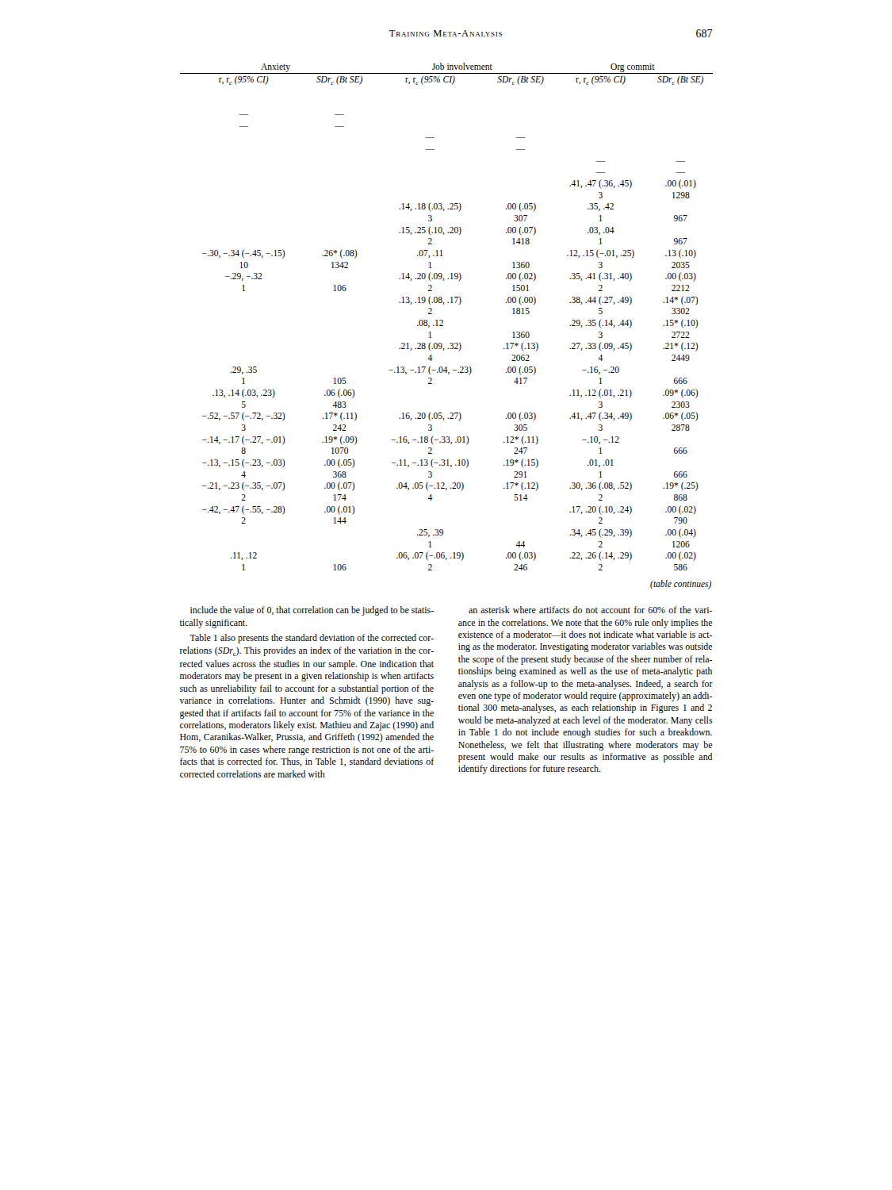Training Meta-Analysis 687
| Anxiety | Job involvement | Org commit |
| --- | --- | --- |
| r , r c (95% CI) | SDr c (Bt SE) | r , r c (95% CI) | SDr c (Bt SE) | r , r c (95% CI) | SDr c (Bt SE) |
| — | — | | | | |
| — | — | | | | |
| | | — | — | | |
| | | — | — | | |
| | | | | — | — |
| | | | | — | — |
| | | | | .41, .47 (.36, .45) | .00 (.01) |
| | | | | 3 | 1298 |
| | | .14, .18 (.03, .25) | .00 (.05) | .35, .42 | |
| | | 3 | 307 | 1 | 967 |
| | | .15, .25 (.10, .20) | .00 (.07) | .03, .04 | |
| | | 2 | 1418 | 1 | 967 |
| −.30, −.34 (−.45, −.15) | .26* (.08) | .07, .11 | | .12, .15 (−.01, .25) | .13 (.10) |
| 10 | 1342 | 1 | 1360 | 3 | 2035 |
| −.29, −.32 | | .14, .20 (.09, .19) | .00 (.02) | .35, .41 (.31, .40) | .00 (.03) |
| 1 | 106 | 2 | 1501 | 2 | 2212 |
| | | .13, .19 (.08, .17) | .00 (.00) | .38, .44 (.27, .49) | .14* (.07) |
| | | 2 | 1815 | 5 | 3302 |
| | | .08, .12 | | .29, .35 (.14, .44) | .15* (.10) |
| | | 1 | 1360 | 3 | 2722 |
| | | .21, .28 (.09, .32) | .17* (.13) | .27, .33 (.09, .45) | .21* (.12) |
| | | 4 | 2062 | 4 | 2449 |
| .29, .35 | | −.13, −.17 (−.04, −.23) | .00 (.05) | −.16, −.20 | |
| 1 | 105 | 2 | 417 | 1 | 666 |
| .13, .14 (.03, .23) | .06 (.06) | | | .11, .12 (.01, .21) | .09* (.06) |
| 5 | 483 | | | 3 | 2303 |
| −.52, −.57 (−.72, −.32) | .17* (.11) | .16, .20 (.05, .27) | .00 (.03) | .41, .47 (.34, .49) | .06* (.05) |
| 3 | 242 | 3 | 305 | 3 | 2878 |
| −.14, −.17 (−.27, −.01) | .19* (.09) | −.16, −.18 (−.33, .01) | .12* (.11) | −.10, −.12 | |
| 8 | 1070 | 2 | 247 | 1 | 666 |
| −.13, −.15 (−.23, −.03) | .00 (.05) | −.11, −.13 (−.31, .10) | .19* (.15) | .01, .01 | |
| 4 | 368 | 3 | 291 | 1 | 666 |
| −.21, −.23 (−.35, −.07) | .00 (.07) | .04, .05 (−.12, .20) | .17* (.12) | .30, .36 (.08, .52) | .19* (.25) |
| 2 | 174 | 4 | 514 | 2 | 868 |
| −.42, −.47 (−.55, −.28) | .00 (.01) | | | .17, .20 (.10, .24) | .00 (.02) |
| 2 | 144 | | | 2 | 790 |
| | | .25, .39 | | .34, .45 (.29, .39) | .00 (.04) |
| | | 1 | 44 | 2 | 1206 |
| .11, .12 | | .06, .07 (−.06, .19) | .00 (.03) | .22, .26 (.14, .29) | .00 (.02) |
| 1 | 106 | 2 | 246 | 2 | 586 |
(table continues)
include the value of 0, that correlation can be judged to be statistically significant.
Table 1 also presents the standard deviation of the corrected correlations (SDrc). This provides an index of the variation in the corrected values across the studies in our sample. One indication that moderators may be present in a given relationship is when artifacts such as unreliability fail to account for a substantial portion of the variance in correlations. Hunter and Schmidt (1990) have suggested that if artifacts fail to account for 75% of the variance in the correlations, moderators likely exist. Mathieu and Zajac (1990) and Hom, Caranikas-Walker, Prussia, and Griffeth (1992) amended the 75% to 60% in cases where range restriction is not one of the artifacts that is corrected for. Thus, in Table 1, standard deviations of corrected correlations are marked with
an asterisk where artifacts do not account for 60% of the variance in the correlations. We note that the 60% rule only implies the existence of a moderator—it does not indicate what variable is acting as the moderator. Investigating moderator variables was outside the scope of the present study because of the sheer number of relationships being examined as well as the use of meta-analytic path analysis as a follow-up to the meta-analyses. Indeed, a search for even one type of moderator would require (approximately) an additional 300 meta-analyses, as each relationship in Figures 1 and 2 would be meta-analyzed at each level of the moderator. Many cells in Table 1 do not include enough studies for such a breakdown. Nonetheless, we felt that illustrating where moderators may be present would make our results as informative as possible and identify directions for future research.